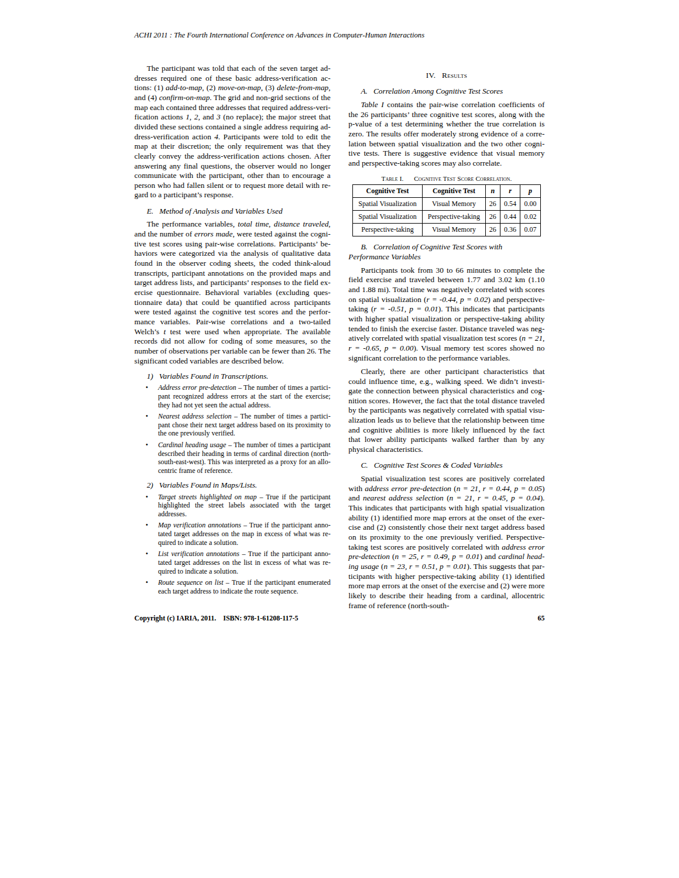ACHI 2011 : The Fourth International Conference on Advances in Computer-Human Interactions
The participant was told that each of the seven target addresses required one of these basic address-verification actions: (1) add-to-map, (2) move-on-map, (3) delete-from-map, and (4) confirm-on-map. The grid and non-grid sections of the map each contained three addresses that required address-verification actions 1, 2, and 3 (no replace); the major street that divided these sections contained a single address requiring address-verification action 4. Participants were told to edit the map at their discretion; the only requirement was that they clearly convey the address-verification actions chosen. After answering any final questions, the observer would no longer communicate with the participant, other than to encourage a person who had fallen silent or to request more detail with regard to a participant’s response.
E. Method of Analysis and Variables Used
The performance variables, total time, distance traveled, and the number of errors made, were tested against the cognitive test scores using pair-wise correlations. Participants’ behaviors were categorized via the analysis of qualitative data found in the observer coding sheets, the coded think-aloud transcripts, participant annotations on the provided maps and target address lists, and participants’ responses to the field exercise questionnaire. Behavioral variables (excluding questionnaire data) that could be quantified across participants were tested against the cognitive test scores and the performance variables. Pair-wise correlations and a two-tailed Welch’s t test were used when appropriate. The available records did not allow for coding of some measures, so the number of observations per variable can be fewer than 26. The significant coded variables are described below.
1) Variables Found in Transcriptions.
Address error pre-detection – The number of times a participant recognized address errors at the start of the exercise; they had not yet seen the actual address.
Nearest address selection – The number of times a participant chose their next target address based on its proximity to the one previously verified.
Cardinal heading usage – The number of times a participant described their heading in terms of cardinal direction (north-south-east-west). This was interpreted as a proxy for an allocentric frame of reference.
2) Variables Found in Maps/Lists.
Target streets highlighted on map – True if the participant highlighted the street labels associated with the target addresses.
Map verification annotations – True if the participant annotated target addresses on the map in excess of what was required to indicate a solution.
List verification annotations – True if the participant annotated target addresses on the list in excess of what was required to indicate a solution.
Route sequence on list – True if the participant enumerated each target address to indicate the route sequence.
IV. Results
A. Correlation Among Cognitive Test Scores
Table I contains the pair-wise correlation coefficients of the 26 participants’ three cognitive test scores, along with the p-value of a test determining whether the true correlation is zero. The results offer moderately strong evidence of a correlation between spatial visualization and the two other cognitive tests. There is suggestive evidence that visual memory and perspective-taking scores may also correlate.
Table I. Cognitive Test Score Correlation.
| Cognitive Test | Cognitive Test | n | r | p |
| --- | --- | --- | --- | --- |
| Spatial Visualization | Visual Memory | 26 | 0.54 | 0.00 |
| Spatial Visualization | Perspective-taking | 26 | 0.44 | 0.02 |
| Perspective-taking | Visual Memory | 26 | 0.36 | 0.07 |
B. Correlation of Cognitive Test Scores with Performance Variables
Participants took from 30 to 66 minutes to complete the field exercise and traveled between 1.77 and 3.02 km (1.10 and 1.88 mi). Total time was negatively correlated with scores on spatial visualization (r = -0.44, p = 0.02) and perspective-taking (r = -0.51, p = 0.01). This indicates that participants with higher spatial visualization or perspective-taking ability tended to finish the exercise faster. Distance traveled was negatively correlated with spatial visualization test scores (n = 21, r = -0.65, p = 0.00). Visual memory test scores showed no significant correlation to the performance variables.
Clearly, there are other participant characteristics that could influence time, e.g., walking speed. We didn’t investigate the connection between physical characteristics and cognition scores. However, the fact that the total distance traveled by the participants was negatively correlated with spatial visualization leads us to believe that the relationship between time and cognitive abilities is more likely influenced by the fact that lower ability participants walked farther than by any physical characteristics.
C. Cognitive Test Scores & Coded Variables
Spatial visualization test scores are positively correlated with address error pre-detection (n = 21, r = 0.44, p = 0.05) and nearest address selection (n = 21, r = 0.45, p = 0.04). This indicates that participants with high spatial visualization ability (1) identified more map errors at the onset of the exercise and (2) consistently chose their next target address based on its proximity to the one previously verified. Perspective-taking test scores are positively correlated with address error pre-detection (n = 25, r = 0.49, p = 0.01) and cardinal heading usage (n = 23, r = 0.51, p = 0.01). This suggests that participants with higher perspective-taking ability (1) identified more map errors at the onset of the exercise and (2) were more likely to describe their heading from a cardinal, allocentric frame of reference (north-south-
Copyright (c) IARIA, 2011. ISBN: 978-1-61208-117-5
65